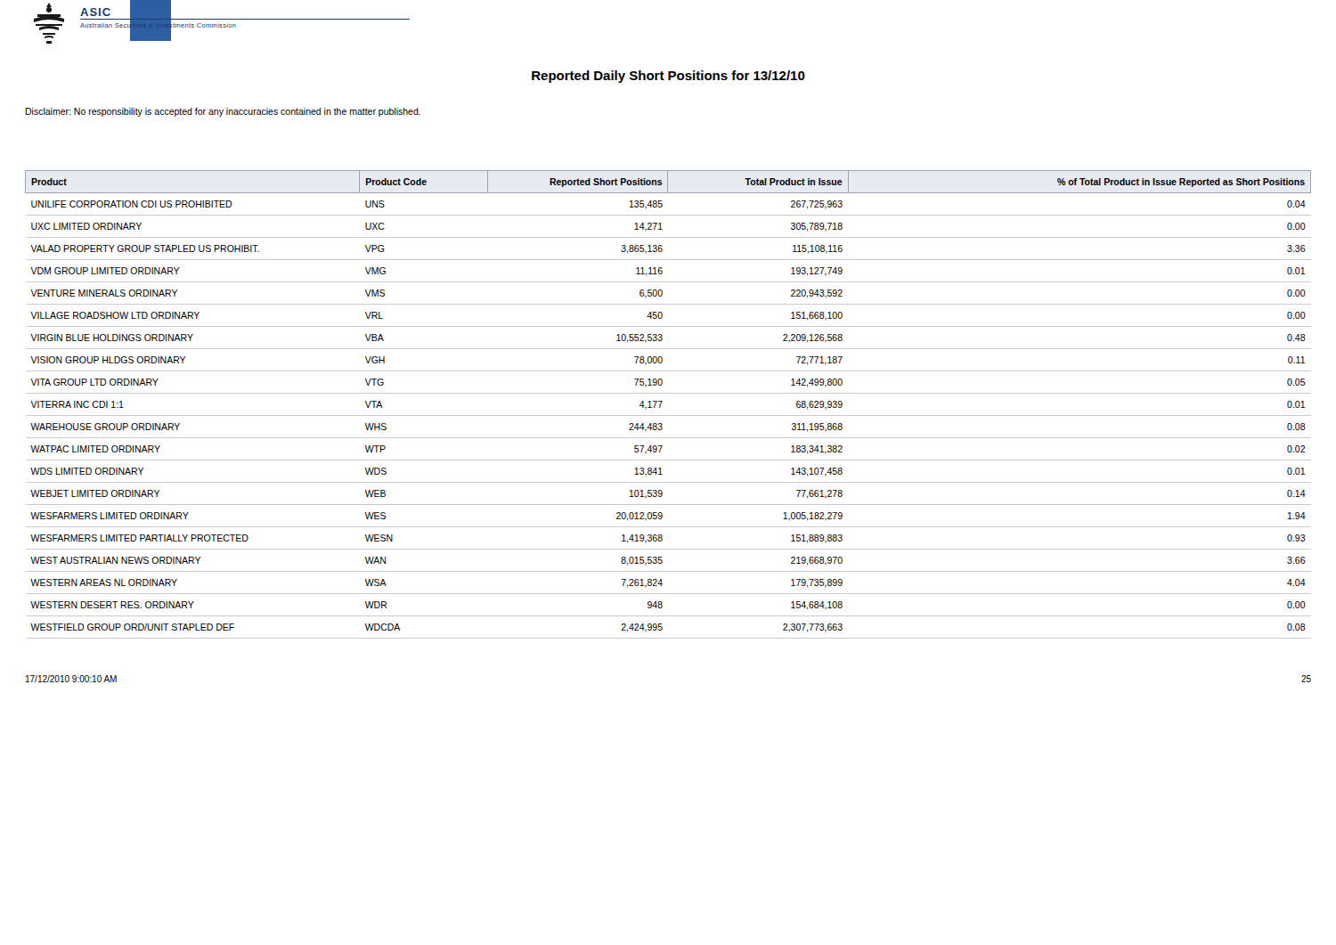ASIC
Australian Securities & Investments Commission
Reported Daily Short Positions for 13/12/10
Disclaimer: No responsibility is accepted for any inaccuracies contained in the matter published.
| Product | Product Code | Reported Short Positions | Total Product in Issue | % of Total Product in Issue Reported as Short Positions |
| --- | --- | --- | --- | --- |
| UNILIFE CORPORATION CDI US PROHIBITED | UNS | 135,485 | 267,725,963 | 0.04 |
| UXC LIMITED ORDINARY | UXC | 14,271 | 305,789,718 | 0.00 |
| VALAD PROPERTY GROUP STAPLED US PROHIBIT. | VPG | 3,865,136 | 115,108,116 | 3.36 |
| VDM GROUP LIMITED ORDINARY | VMG | 11,116 | 193,127,749 | 0.01 |
| VENTURE MINERALS ORDINARY | VMS | 6,500 | 220,943,592 | 0.00 |
| VILLAGE ROADSHOW LTD ORDINARY | VRL | 450 | 151,668,100 | 0.00 |
| VIRGIN BLUE HOLDINGS ORDINARY | VBA | 10,552,533 | 2,209,126,568 | 0.48 |
| VISION GROUP HLDGS ORDINARY | VGH | 78,000 | 72,771,187 | 0.11 |
| VITA GROUP LTD ORDINARY | VTG | 75,190 | 142,499,800 | 0.05 |
| VITERRA INC CDI 1:1 | VTA | 4,177 | 68,629,939 | 0.01 |
| WAREHOUSE GROUP ORDINARY | WHS | 244,483 | 311,195,868 | 0.08 |
| WATPAC LIMITED ORDINARY | WTP | 57,497 | 183,341,382 | 0.02 |
| WDS LIMITED ORDINARY | WDS | 13,841 | 143,107,458 | 0.01 |
| WEBJET LIMITED ORDINARY | WEB | 101,539 | 77,661,278 | 0.14 |
| WESFARMERS LIMITED ORDINARY | WES | 20,012,059 | 1,005,182,279 | 1.94 |
| WESFARMERS LIMITED PARTIALLY PROTECTED | WESN | 1,419,368 | 151,889,883 | 0.93 |
| WEST AUSTRALIAN NEWS ORDINARY | WAN | 8,015,535 | 219,668,970 | 3.66 |
| WESTERN AREAS NL ORDINARY | WSA | 7,261,824 | 179,735,899 | 4.04 |
| WESTERN DESERT RES. ORDINARY | WDR | 948 | 154,684,108 | 0.00 |
| WESTFIELD GROUP ORD/UNIT STAPLED DEF | WDCDA | 2,424,995 | 2,307,773,663 | 0.08 |
17/12/2010 9:00:10 AM 25